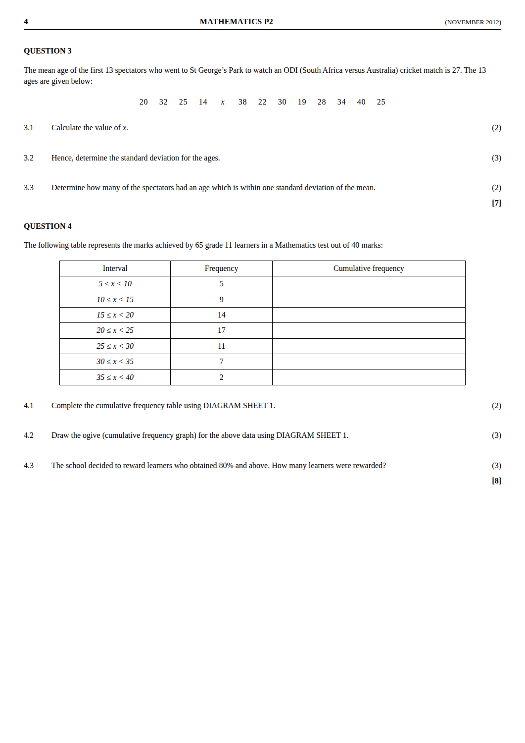4
MATHEMATICS P2
(NOVEMBER 2012)
QUESTION 3
The mean age of the first 13 spectators who went to St George’s Park to watch an ODI (South Africa versus Australia) cricket match is 27. The 13 ages are given below:
20 32 25 14 x 38 22 30 19 28 34 40 25
| 3.1 | Calculate the value of x . | (2) |
| 3.2 | Hence, determine the standard deviation for the ages. | (3) |
| 3.3 | Determine how many of the spectators had an age which is within one standard deviation of the mean. | (2) |
[7]
QUESTION 4
The following table represents the marks achieved by 65 grade 11 learners in a Mathematics test out of 40 marks:
| Interval | Frequency | Cumulative frequency |
| --- | --- | --- |
| 5 ≤ x < 10 | 5 | |
| 10 ≤ x < 15 | 9 | |
| 15 ≤ x < 20 | 14 | |
| 20 ≤ x < 25 | 17 | |
| 25 ≤ x < 30 | 11 | |
| 30 ≤ x < 35 | 7 | |
| 35 ≤ x < 40 | 2 | |
| 4.1 | Complete the cumulative frequency table using DIAGRAM SHEET 1. | (2) |
| 4.2 | Draw the ogive (cumulative frequency graph) for the above data using DIAGRAM SHEET 1. | (3) |
| 4.3 | The school decided to reward learners who obtained 80% and above. How many learners were rewarded? | (3) |
[8]